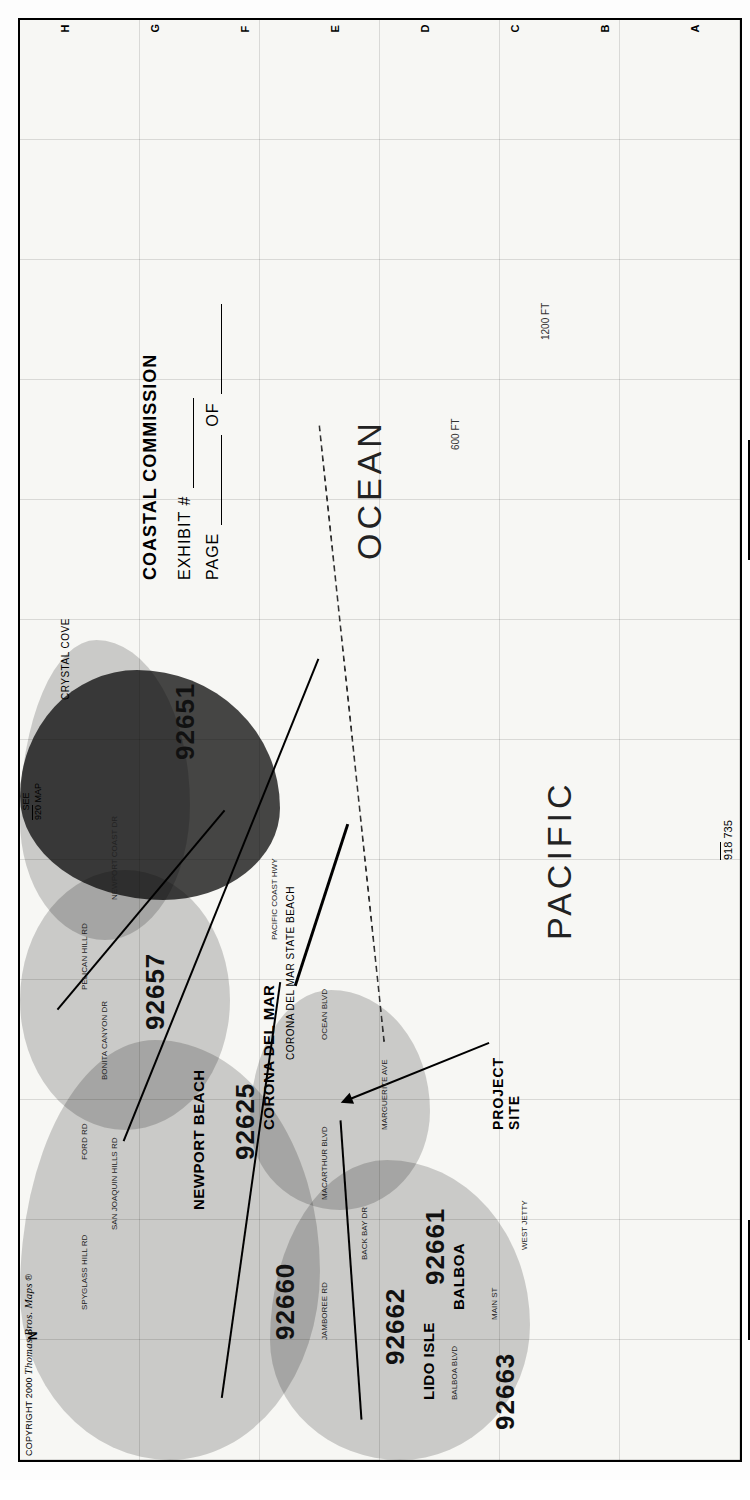COPYRIGHT 2000 Thomas Bros. Maps ®
N
SEE
920 MAP
92657
92651
92625
92660
92662
92661
92663
NEWPORT BEACH
CORONA DEL MAR
BALBOA
LIDO ISLE
CORONA DEL MAR STATE BEACH
CRYSTAL COVE
PACIFIC
OCEAN
600 FT
1200 FT
PROJECT
SITE
COASTAL COMMISSION
EXHIBIT #
PAGE OF
SPYGLASS HILL RD
SAN JOAQUIN HILLS RD
FORD RD
BONITA CANYON DR
PELICAN HILL RD
NEWPORT COAST DR
JAMBOREE RD
BACK BAY DR
MACARTHUR BLVD
MARGUERITE AVE
BALBOA BLVD
MAIN ST
WEST JETTY
OCEAN BLVD
PACIFIC COAST HWY
HGFEDCBA
918 735